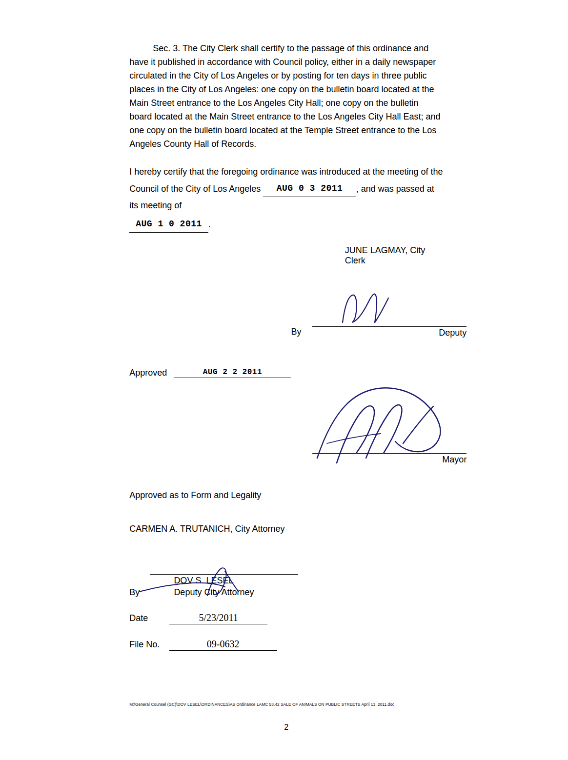Sec. 3. The City Clerk shall certify to the passage of this ordinance and have it published in accordance with Council policy, either in a daily newspaper circulated in the City of Los Angeles or by posting for ten days in three public places in the City of Los Angeles: one copy on the bulletin board located at the Main Street entrance to the Los Angeles City Hall; one copy on the bulletin board located at the Main Street entrance to the Los Angeles City Hall East; and one copy on the bulletin board located at the Temple Street entrance to the Los Angeles County Hall of Records.
I hereby certify that the foregoing ordinance was introduced at the meeting of the Council of the City of Los Angeles AUG 0 3 2011, and was passed at its meeting of
AUG 1 0 2011.
JUNE LAGMAY, City Clerk
By
Deputy
Approved AUG 2 2 2011
Mayor
Approved as to Form and Legality
CARMEN A. TRUTANICH, City Attorney
By
DOV S. LESEL
Deputy City Attorney
Date 5/23/2011
File No. 09-0632
M:\General Counsel (GC)\DOV LESEL\ORDINANCES\AS Ordinance LAMC 53.42 SALE OF ANIMALS ON PUBLIC STREETS April 13, 2011.doc
2